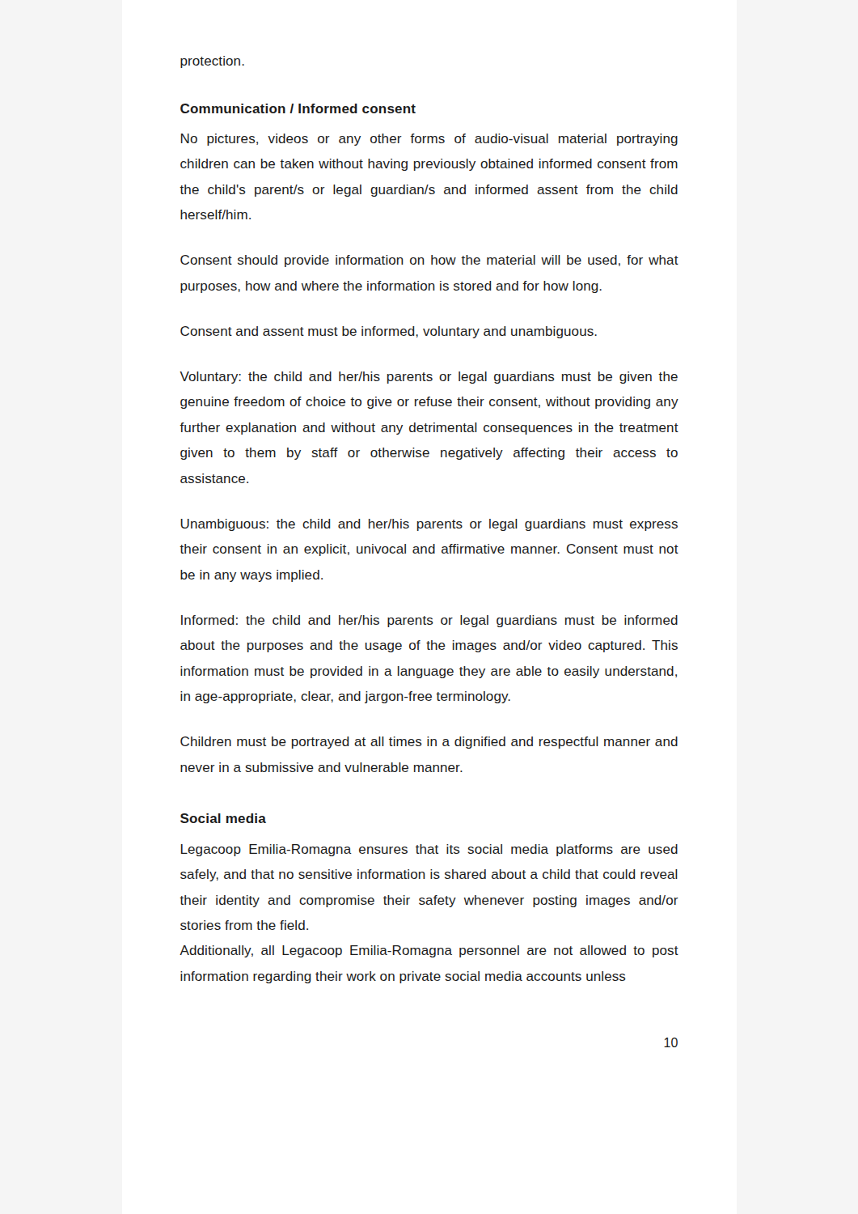protection.
Communication / Informed consent
No pictures, videos or any other forms of audio-visual material portraying children can be taken without having previously obtained informed consent from the child's parent/s or legal guardian/s and informed assent from the child herself/him.
Consent should provide information on how the material will be used, for what purposes, how and where the information is stored and for how long.
Consent and assent must be informed, voluntary and unambiguous.
Voluntary: the child and her/his parents or legal guardians must be given the genuine freedom of choice to give or refuse their consent, without providing any further explanation and without any detrimental consequences in the treatment given to them by staff or otherwise negatively affecting their access to assistance.
Unambiguous: the child and her/his parents or legal guardians must express their consent in an explicit, univocal and affirmative manner. Consent must not be in any ways implied.
Informed: the child and her/his parents or legal guardians must be informed about the purposes and the usage of the images and/or video captured. This information must be provided in a language they are able to easily understand, in age-appropriate, clear, and jargon-free terminology.
Children must be portrayed at all times in a dignified and respectful manner and never in a submissive and vulnerable manner.
Social media
Legacoop Emilia-Romagna ensures that its social media platforms are used safely, and that no sensitive information is shared about a child that could reveal their identity and compromise their safety whenever posting images and/or stories from the field.
Additionally, all Legacoop Emilia-Romagna personnel are not allowed to post information regarding their work on private social media accounts unless
10